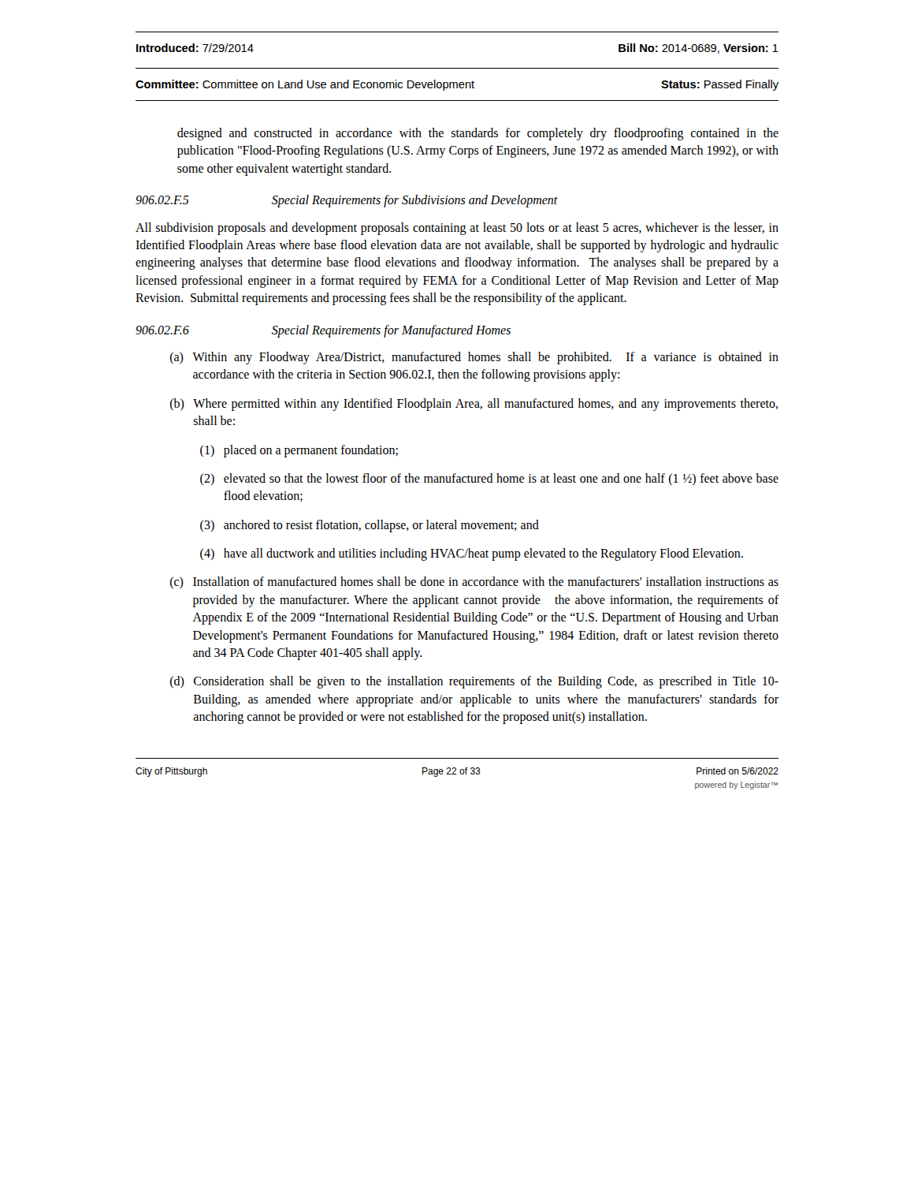Introduced: 7/29/2014
Bill No: 2014-0689, Version: 1
Committee: Committee on Land Use and Economic Development
Status: Passed Finally
designed and constructed in accordance with the standards for completely dry floodproofing contained in the publication "Flood-Proofing Regulations (U.S. Army Corps of Engineers, June 1972 as amended March 1992), or with some other equivalent watertight standard.
906.02.F.5 Special Requirements for Subdivisions and Development
All subdivision proposals and development proposals containing at least 50 lots or at least 5 acres, whichever is the lesser, in Identified Floodplain Areas where base flood elevation data are not available, shall be supported by hydrologic and hydraulic engineering analyses that determine base flood elevations and floodway information. The analyses shall be prepared by a licensed professional engineer in a format required by FEMA for a Conditional Letter of Map Revision and Letter of Map Revision. Submittal requirements and processing fees shall be the responsibility of the applicant.
906.02.F.6 Special Requirements for Manufactured Homes
(a) Within any Floodway Area/District, manufactured homes shall be prohibited. If a variance is obtained in accordance with the criteria in Section 906.02.I, then the following provisions apply:
(b) Where permitted within any Identified Floodplain Area, all manufactured homes, and any improvements thereto, shall be:
(1) placed on a permanent foundation;
(2) elevated so that the lowest floor of the manufactured home is at least one and one half (1 ½) feet above base flood elevation;
(3) anchored to resist flotation, collapse, or lateral movement; and
(4) have all ductwork and utilities including HVAC/heat pump elevated to the Regulatory Flood Elevation.
(c) Installation of manufactured homes shall be done in accordance with the manufacturers' installation instructions as provided by the manufacturer. Where the applicant cannot provide the above information, the requirements of Appendix E of the 2009 “International Residential Building Code” or the “U.S. Department of Housing and Urban Development's Permanent Foundations for Manufactured Housing,” 1984 Edition, draft or latest revision thereto and 34 PA Code Chapter 401-405 shall apply.
(d) Consideration shall be given to the installation requirements of the Building Code, as prescribed in Title 10- Building, as amended where appropriate and/or applicable to units where the manufacturers' standards for anchoring cannot be provided or were not established for the proposed unit(s) installation.
City of Pittsburgh
Page 22 of 33
Printed on 5/6/2022
powered by Legistar™